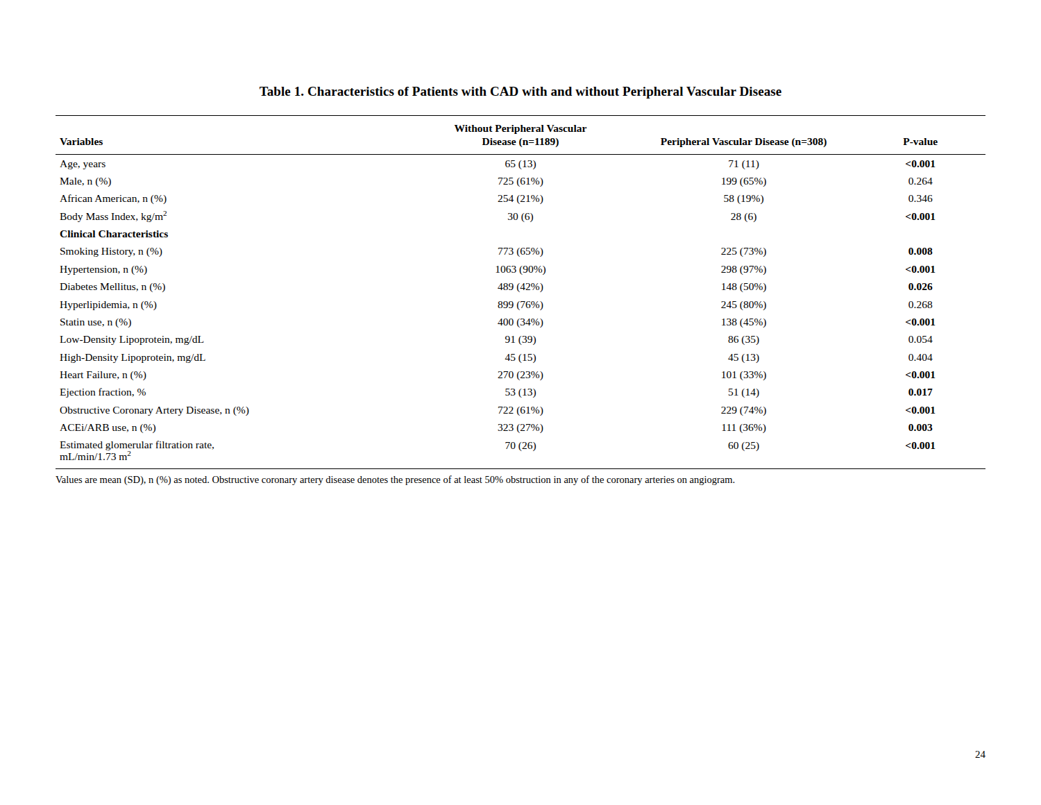Table 1. Characteristics of Patients with CAD with and without Peripheral Vascular Disease
| Variables | Without Peripheral Vascular Disease (n=1189) | Peripheral Vascular Disease (n=308) | P-value |
| --- | --- | --- | --- |
| Age, years | 65 (13) | 71 (11) | <0.001 |
| Male, n (%) | 725 (61%) | 199 (65%) | 0.264 |
| African American, n (%) | 254 (21%) | 58 (19%) | 0.346 |
| Body Mass Index, kg/m 2 | 30 (6) | 28 (6) | <0.001 |
| Clinical Characteristics |
| Smoking History, n (%) | 773 (65%) | 225 (73%) | 0.008 |
| Hypertension, n (%) | 1063 (90%) | 298 (97%) | <0.001 |
| Diabetes Mellitus, n (%) | 489 (42%) | 148 (50%) | 0.026 |
| Hyperlipidemia, n (%) | 899 (76%) | 245 (80%) | 0.268 |
| Statin use, n (%) | 400 (34%) | 138 (45%) | <0.001 |
| Low-Density Lipoprotein, mg/dL | 91 (39) | 86 (35) | 0.054 |
| High-Density Lipoprotein, mg/dL | 45 (15) | 45 (13) | 0.404 |
| Heart Failure, n (%) | 270 (23%) | 101 (33%) | <0.001 |
| Ejection fraction, % | 53 (13) | 51 (14) | 0.017 |
| Obstructive Coronary Artery Disease, n (%) | 722 (61%) | 229 (74%) | <0.001 |
| ACEi/ARB use, n (%) | 323 (27%) | 111 (36%) | 0.003 |
| Estimated glomerular filtration rate, mL/min/1.73 m 2 | 70 (26) | 60 (25) | <0.001 |
Values are mean (SD), n (%) as noted. Obstructive coronary artery disease denotes the presence of at least 50% obstruction in any of the coronary arteries on angiogram.
24